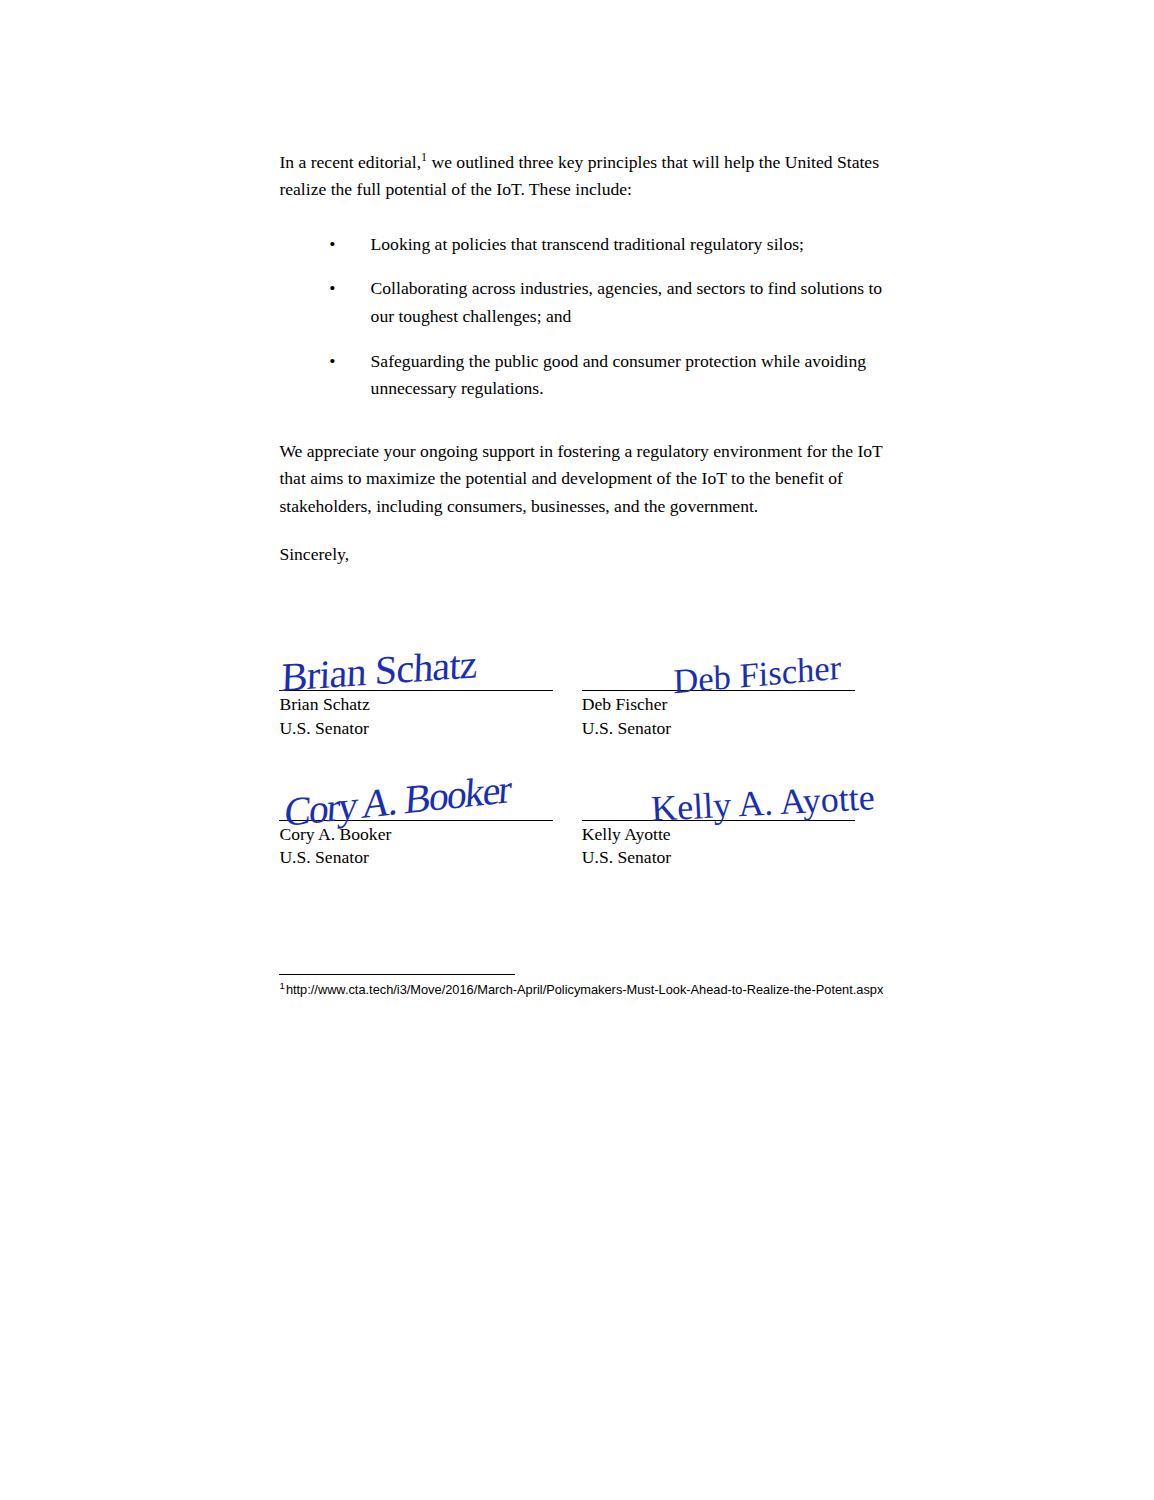In a recent editorial,1 we outlined three key principles that will help the United States realize the full potential of the IoT. These include:
Looking at policies that transcend traditional regulatory silos;
Collaborating across industries, agencies, and sectors to find solutions to our toughest challenges; and
Safeguarding the public good and consumer protection while avoiding unnecessary regulations.
We appreciate your ongoing support in fostering a regulatory environment for the IoT that aims to maximize the potential and development of the IoT to the benefit of stakeholders, including consumers, businesses, and the government.
Sincerely,
| Brian Schatz Brian Schatz U.S. Senator | Deb Fischer Deb Fischer U.S. Senator |
| Cory A. Booker Cory A. Booker U.S. Senator | Kelly A. Ayotte Kelly Ayotte U.S. Senator |
1http://www.cta.tech/i3/Move/2016/March-April/Policymakers-Must-Look-Ahead-to-Realize-the-Potent.aspx